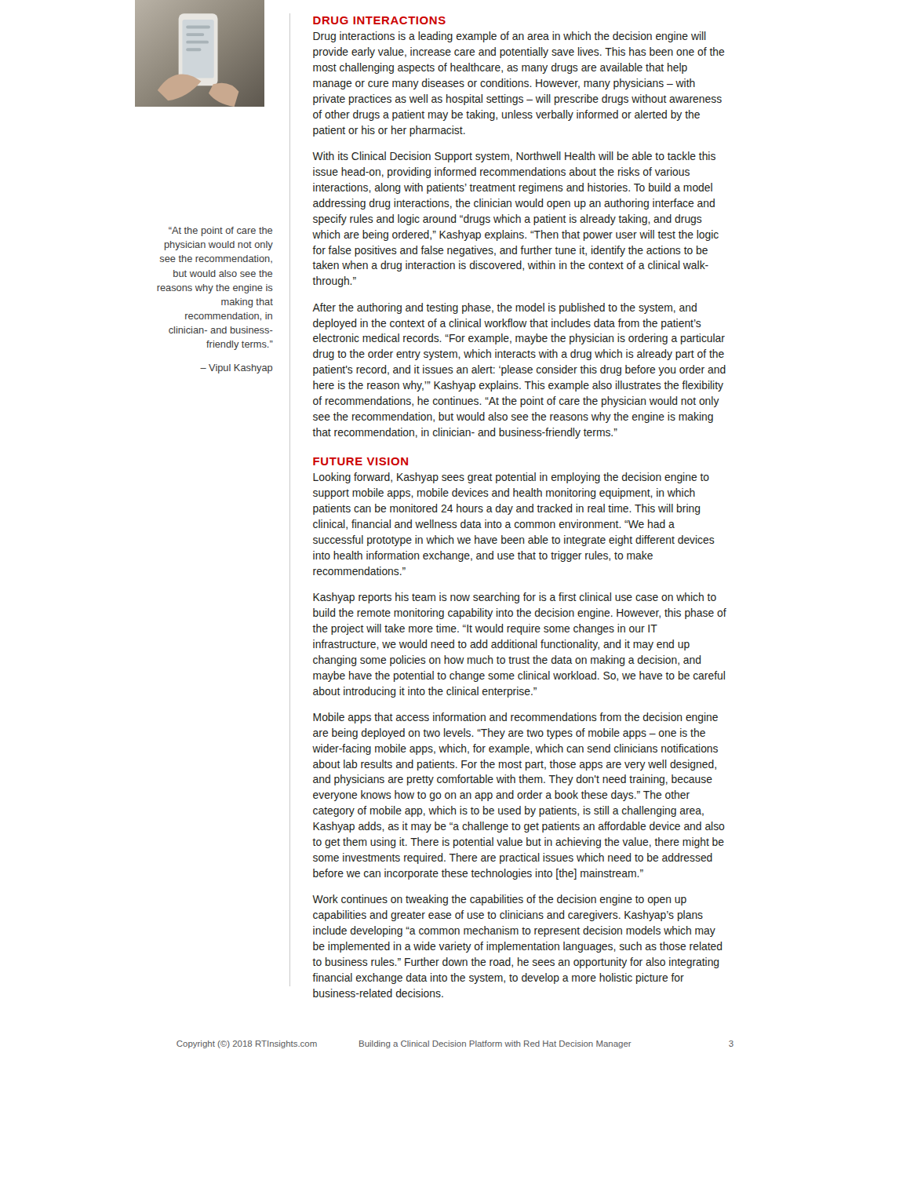“At the point of care the physician would not only see the recommendation, but would also see the reasons why the engine is making that recommendation, in clinician- and business-friendly terms.” – Vipul Kashyap
Drug Interactions
Drug interactions is a leading example of an area in which the decision engine will provide early value, increase care and potentially save lives. This has been one of the most challenging aspects of healthcare, as many drugs are available that help manage or cure many diseases or conditions. However, many physicians – with private practices as well as hospital settings – will prescribe drugs without awareness of other drugs a patient may be taking, unless verbally informed or alerted by the patient or his or her pharmacist.
With its Clinical Decision Support system, Northwell Health will be able to tackle this issue head-on, providing informed recommendations about the risks of various interactions, along with patients’ treatment regimens and histories. To build a model addressing drug interactions, the clinician would open up an authoring interface and specify rules and logic around “drugs which a patient is already taking, and drugs which are being ordered,” Kashyap explains. “Then that power user will test the logic for false positives and false negatives, and further tune it, identify the actions to be taken when a drug interaction is discovered, within in the context of a clinical walk-through.”
After the authoring and testing phase, the model is published to the system, and deployed in the context of a clinical workflow that includes data from the patient’s electronic medical records. “For example, maybe the physician is ordering a particular drug to the order entry system, which interacts with a drug which is already part of the patient's record, and it issues an alert: ‘please consider this drug before you order and here is the reason why,’” Kashyap explains. This example also illustrates the flexibility of recommendations, he continues. “At the point of care the physician would not only see the recommendation, but would also see the reasons why the engine is making that recommendation, in clinician- and business-friendly terms.”
Future Vision
Looking forward, Kashyap sees great potential in employing the decision engine to support mobile apps, mobile devices and health monitoring equipment, in which patients can be monitored 24 hours a day and tracked in real time. This will bring clinical, financial and wellness data into a common environment. “We had a successful prototype in which we have been able to integrate eight different devices into health information exchange, and use that to trigger rules, to make recommendations.”
Kashyap reports his team is now searching for is a first clinical use case on which to build the remote monitoring capability into the decision engine. However, this phase of the project will take more time. “It would require some changes in our IT infrastructure, we would need to add additional functionality, and it may end up changing some policies on how much to trust the data on making a decision, and maybe have the potential to change some clinical workload. So, we have to be careful about introducing it into the clinical enterprise.”
Mobile apps that access information and recommendations from the decision engine are being deployed on two levels. “They are two types of mobile apps – one is the wider-facing mobile apps, which, for example, which can send clinicians notifications about lab results and patients. For the most part, those apps are very well designed, and physicians are pretty comfortable with them. They don't need training, because everyone knows how to go on an app and order a book these days.” The other category of mobile app, which is to be used by patients, is still a challenging area, Kashyap adds, as it may be “a challenge to get patients an affordable device and also to get them using it. There is potential value but in achieving the value, there might be some investments required. There are practical issues which need to be addressed before we can incorporate these technologies into [the] mainstream.”
Work continues on tweaking the capabilities of the decision engine to open up capabilities and greater ease of use to clinicians and caregivers. Kashyap’s plans include developing “a common mechanism to represent decision models which may be implemented in a wide variety of implementation languages, such as those related to business rules.” Further down the road, he sees an opportunity for also integrating financial exchange data into the system, to develop a more holistic picture for business-related decisions.
Copyright (©) 2018 RTInsights.com
Building a Clinical Decision Platform with Red Hat Decision Manager
3